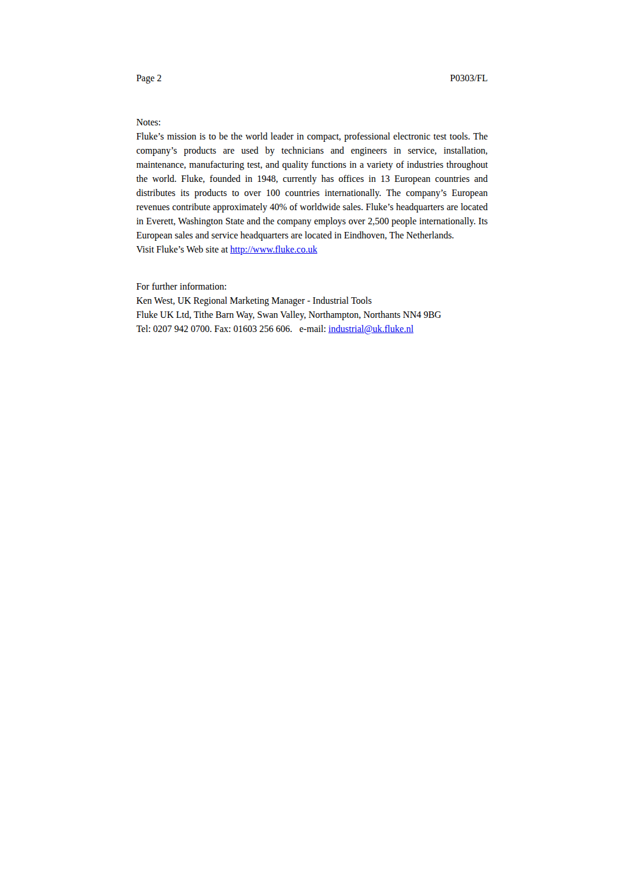Page 2
P0303/FL
Notes:
Fluke’s mission is to be the world leader in compact, professional electronic test tools. The company’s products are used by technicians and engineers in service, installation, maintenance, manufacturing test, and quality functions in a variety of industries throughout the world. Fluke, founded in 1948, currently has offices in 13 European countries and distributes its products to over 100 countries internationally. The company’s European revenues contribute approximately 40% of worldwide sales. Fluke’s headquarters are located in Everett, Washington State and the company employs over 2,500 people internationally. Its European sales and service headquarters are located in Eindhoven, The Netherlands.
Visit Fluke’s Web site at http://www.fluke.co.uk
For further information:
Ken West, UK Regional Marketing Manager - Industrial Tools
Fluke UK Ltd, Tithe Barn Way, Swan Valley, Northampton, Northants NN4 9BG
Tel: 0207 942 0700. Fax: 01603 256 606. e-mail: industrial@uk.fluke.nl